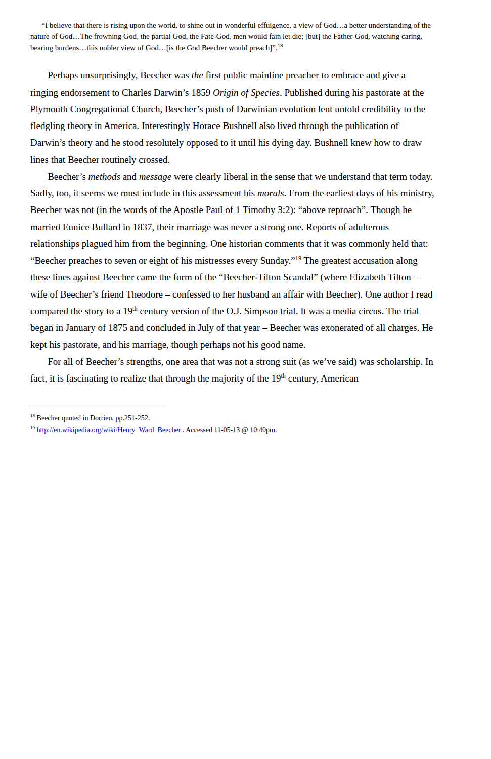“I believe that there is rising upon the world, to shine out in wonderful effulgence, a view of God…a better understanding of the nature of God…The frowning God, the partial God, the Fate-God, men would fain let die; [but] the Father-God, watching caring, bearing burdens…this nobler view of God…[is the God Beecher would preach]”.18
Perhaps unsurprisingly, Beecher was the first public mainline preacher to embrace and give a ringing endorsement to Charles Darwin’s 1859 Origin of Species. Published during his pastorate at the Plymouth Congregational Church, Beecher’s push of Darwinian evolution lent untold credibility to the fledgling theory in America. Interestingly Horace Bushnell also lived through the publication of Darwin’s theory and he stood resolutely opposed to it until his dying day. Bushnell knew how to draw lines that Beecher routinely crossed.
Beecher’s methods and message were clearly liberal in the sense that we understand that term today. Sadly, too, it seems we must include in this assessment his morals. From the earliest days of his ministry, Beecher was not (in the words of the Apostle Paul of 1 Timothy 3:2): “above reproach”. Though he married Eunice Bullard in 1837, their marriage was never a strong one. Reports of adulterous relationships plagued him from the beginning. One historian comments that it was commonly held that: “Beecher preaches to seven or eight of his mistresses every Sunday.”19 The greatest accusation along these lines against Beecher came the form of the “Beecher-Tilton Scandal” (where Elizabeth Tilton – wife of Beecher’s friend Theodore – confessed to her husband an affair with Beecher). One author I read compared the story to a 19th century version of the O.J. Simpson trial. It was a media circus. The trial began in January of 1875 and concluded in July of that year – Beecher was exonerated of all charges. He kept his pastorate, and his marriage, though perhaps not his good name.
For all of Beecher’s strengths, one area that was not a strong suit (as we’ve said) was scholarship. In fact, it is fascinating to realize that through the majority of the 19th century, American
18 Beecher quoted in Dorrien, pp.251-252.
19 http://en.wikipedia.org/wiki/Henry_Ward_Beecher . Accessed 11-05-13 @ 10:40pm.